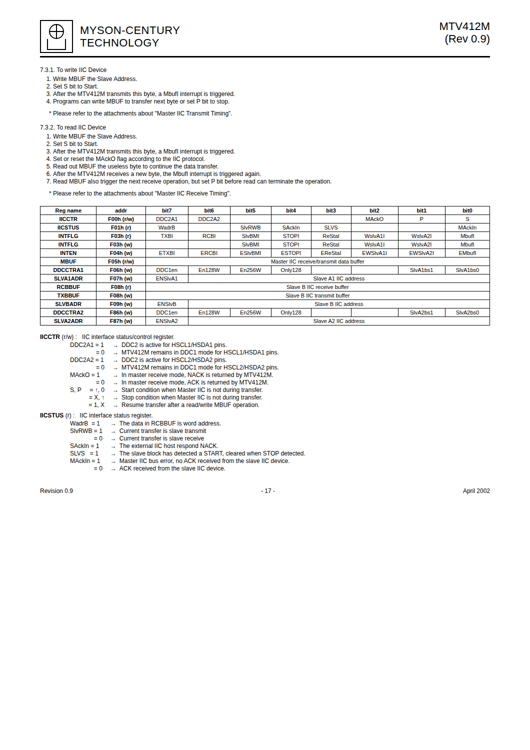MYSON-CENTURY
TECHNOLOGY
MTV412M
(Rev 0.9)
7.3.1. To write IIC Device
Write MBUF the Slave Address.
Set S bit to Start.
After the MTV412M transmits this byte, a MbufI interrupt is triggered.
Programs can write MBUF to transfer next byte or set P bit to stop.
* Please refer to the attachments about "Master IIC Transmit Timing".
7.3.2. To read IIC Device
Write MBUF the Slave Address.
Set S bit to Start.
After the MTV412M transmits this byte, a MbufI interrupt is triggered.
Set or reset the MAckO flag according to the IIC protocol.
Read out MBUF the useless byte to continue the data transfer.
After the MTV412M receives a new byte, the MbufI interrupt is triggered again.
Read MBUF also trigger the next receive operation, but set P bit before read can terminate the operation.
* Please refer to the attachments about "Master IIC Receive Timing".
| Reg name | addr | bit7 | bit6 | bit5 | bit4 | bit3 | bit2 | bit1 | bit0 |
| --- | --- | --- | --- | --- | --- | --- | --- | --- | --- |
| IICCTR | F00h (r/w) | DDC2A1 | DDC2A2 | | | | MAckO | P | S |
| IICSTUS | F01h (r) | WadrB | | SlvRWB | SAckIn | SLVS | | | MAckIn |
| INTFLG | F03h (r) | TXBI | RCBI | SlvBMI | STOPI | ReStaI | WslvA1I | WslvA2I | MbufI |
| INTFLG | F03h (w) | | | SlvBMI | STOPI | ReStaI | WslvA1I | WslvA2I | MbufI |
| INTEN | F04h (w) | ETXBI | ERCBI | ESlvBMI | ESTOPI | EReStaI | EWSlvA1I | EWSlvA2I | EMbufI |
| MBUF | F05h (r/w) | Master IIC receive/transmit data buffer |
| DDCCTRA1 | F06h (w) | DDC1en | En128W | En256W | Only128 | | | SlvA1bs1 | SlvA1bs0 |
| SLVA1ADR | F07h (w) | ENSlvA1 | Slave A1 IIC address |
| RCBBUF | F08h (r) | Slave B IIC receive buffer |
| TXBBUF | F08h (w) | Slave B IIC transmit buffer |
| SLVBADR | F09h (w) | ENSlvB | Slave B IIC address |
| DDCCTRA2 | F86h (w) | DDC1en | En128W | En256W | Only128 | | | SlvA2bs1 | SlvA2bs0 |
| SLVA2ADR | F87h (w) | ENSlvA2 | Slave A2 IIC address |
IICCTR (r/w) : IIC interface status/control register.
| DDC2A1 = 1 | → | DDC2 is active for HSCL1/HSDA1 pins. |
| = 0 | → | MTV412M remains in DDC1 mode for HSCL1/HSDA1 pins. |
| DDC2A2 = 1 | → | DDC2 is active for HSCL2/HSDA2 pins. |
| = 0 | → | MTV412M remains in DDC1 mode for HSCL2/HSDA2 pins. |
| MAckO = 1 | → | In master receive mode, NACK is returned by MTV412M. |
| = 0 | → | In master receive mode, ACK is returned by MTV412M. |
| S, P = ↑, 0 | → | Start condition when Master IIC is not during transfer. |
| = X, ↑ | → | Stop condition when Master IIC is not during transfer. |
| = 1, X | → | Resume transfer after a read/write MBUF operation. |
IICSTUS (r) : IIC interface status register.
| WadrB = 1 | → | The data in RCBBUF is word address. |
| SlvRWB = 1 | → | Current transfer is slave transmit |
| = 0 | → | Current transfer is slave receive |
| SAckIn = 1 | → | The external IIC host respond NACK. |
| SLVS = 1 | → | The slave block has detected a START, cleared when STOP detected. |
| MAckIn = 1 | → | Master IIC bus error, no ACK received from the slave IIC device. |
| = 0 | → | ACK received from the slave IIC device. |
Revision 0.9
- 17 -
April 2002